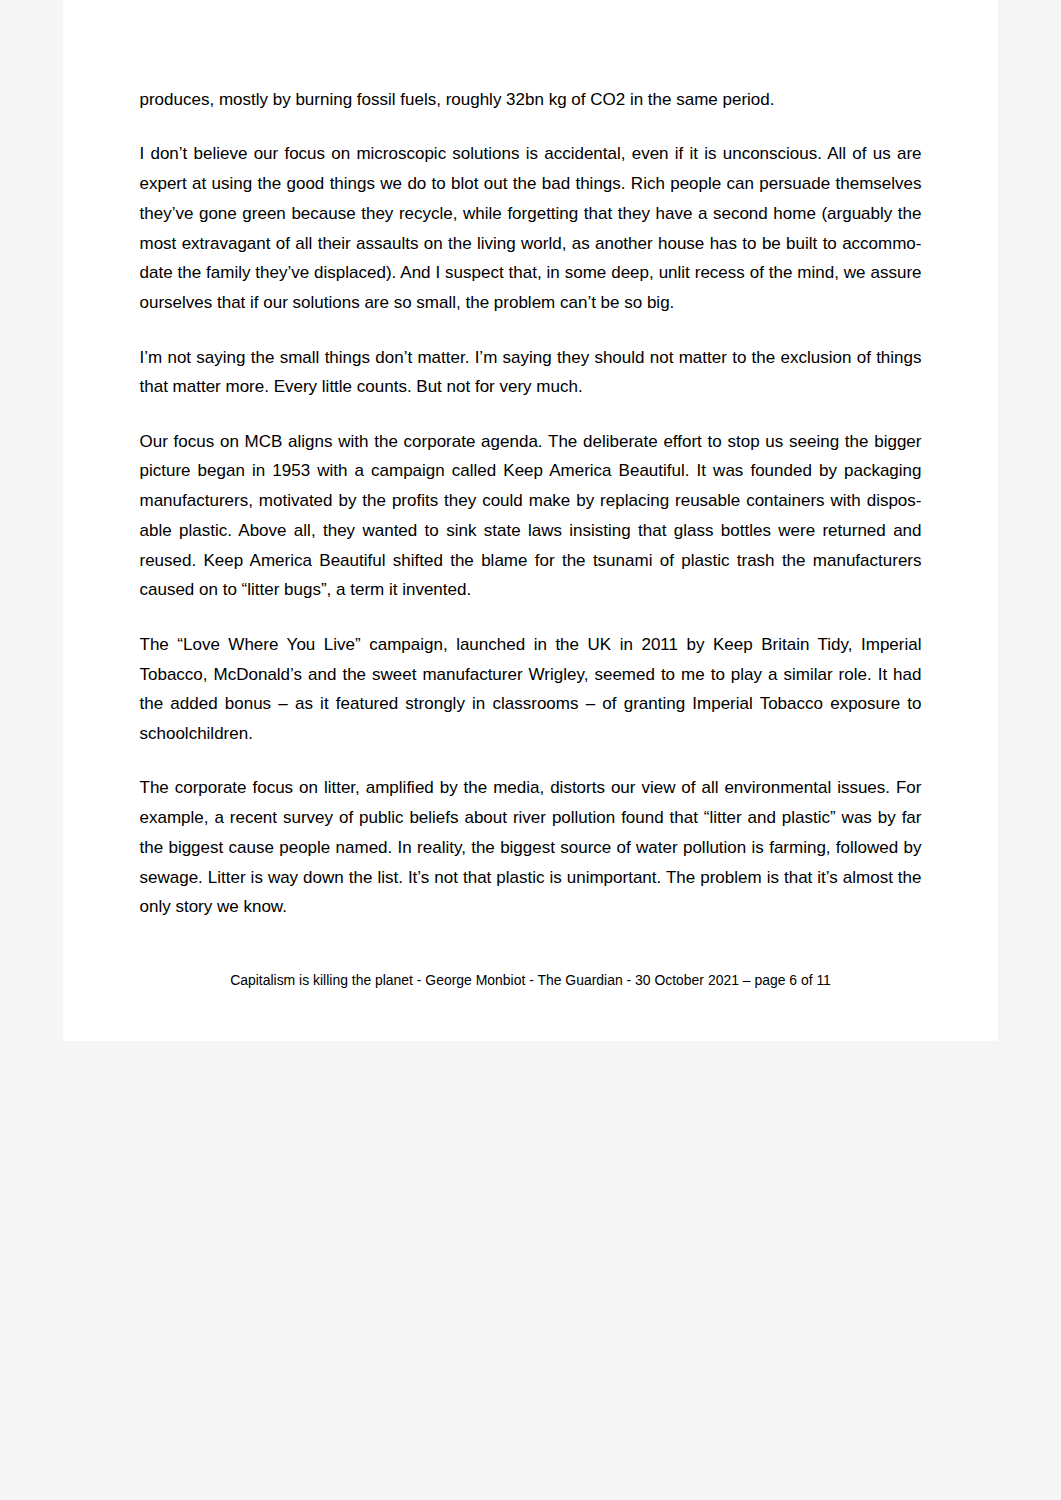produces, mostly by burning fossil fuels, roughly 32bn kg of CO2 in the same period.
I don’t believe our focus on microscopic solutions is accidental, even if it is unconscious. All of us are expert at using the good things we do to blot out the bad things. Rich people can persuade themselves they’ve gone green because they recycle, while forgetting that they have a second home (arguably the most extravagant of all their assaults on the living world, as another house has to be built to accommodate the family they’ve displaced). And I suspect that, in some deep, unlit recess of the mind, we assure ourselves that if our solutions are so small, the problem can’t be so big.
I’m not saying the small things don’t matter. I’m saying they should not matter to the exclusion of things that matter more. Every little counts. But not for very much.
Our focus on MCB aligns with the corporate agenda. The deliberate effort to stop us seeing the bigger picture began in 1953 with a campaign called Keep America Beautiful. It was founded by packaging manufacturers, motivated by the profits they could make by replacing reusable containers with disposable plastic. Above all, they wanted to sink state laws insisting that glass bottles were returned and reused. Keep America Beautiful shifted the blame for the tsunami of plastic trash the manufacturers caused on to “litter bugs”, a term it invented.
The “Love Where You Live” campaign, launched in the UK in 2011 by Keep Britain Tidy, Imperial Tobacco, McDonald’s and the sweet manufacturer Wrigley, seemed to me to play a similar role. It had the added bonus – as it featured strongly in classrooms – of granting Imperial Tobacco exposure to schoolchildren.
The corporate focus on litter, amplified by the media, distorts our view of all environmental issues. For example, a recent survey of public beliefs about river pollution found that “litter and plastic” was by far the biggest cause people named. In reality, the biggest source of water pollution is farming, followed by sewage. Litter is way down the list. It’s not that plastic is unimportant. The problem is that it’s almost the only story we know.
Capitalism is killing the planet - George Monbiot - The Guardian - 30 October 2021 – page 6 of 11